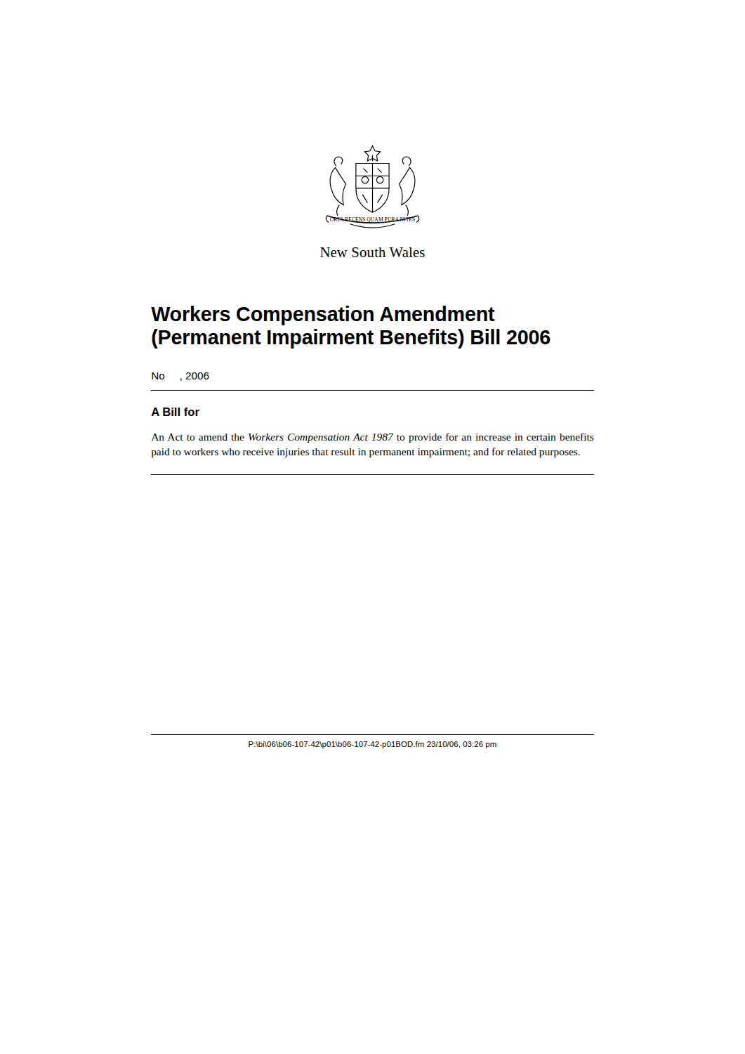New South Wales
Workers Compensation Amendment (Permanent Impairment Benefits) Bill 2006
No, 2006
A Bill for
An Act to amend the Workers Compensation Act 1987 to provide for an increase in certain benefits paid to workers who receive injuries that result in permanent impairment; and for related purposes.
P:\bi\06\b06-107-42\p01\b06-107-42-p01BOD.fm 23/10/06, 03:26 pm